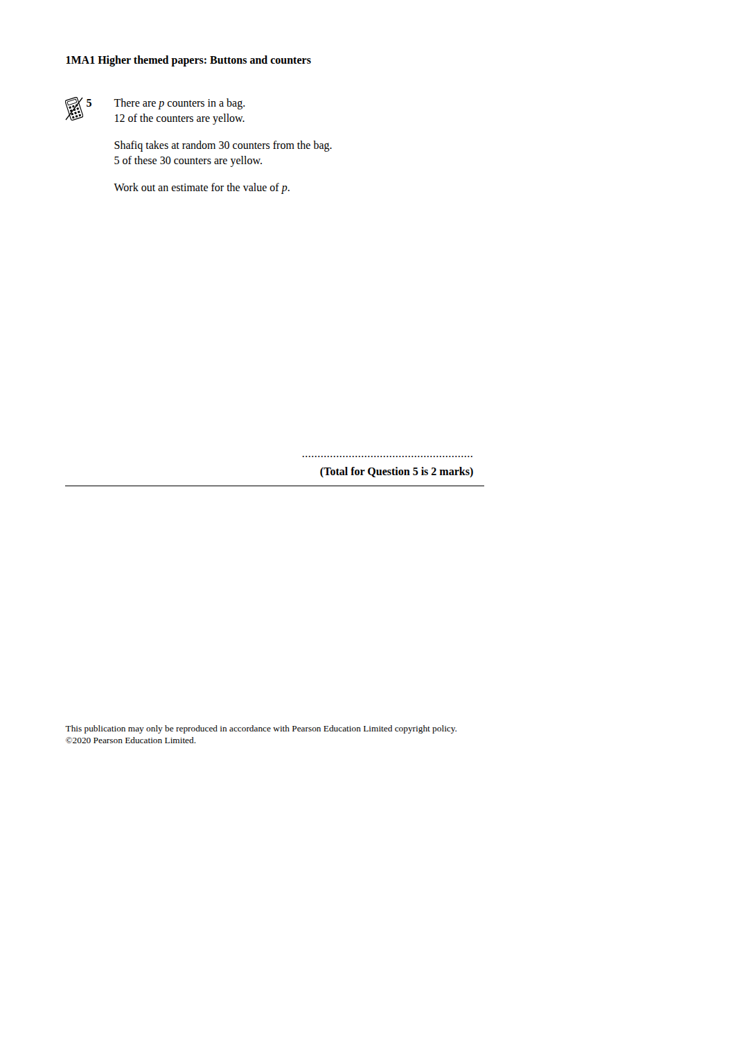1MA1 Higher themed papers: Buttons and counters
5
There are p counters in a bag.
12 of the counters are yellow.
Shafiq takes at random 30 counters from the bag.
5 of these 30 counters are yellow.
Work out an estimate for the value of p.
.......................................................
(Total for Question 5 is 2 marks)
This publication may only be reproduced in accordance with Pearson Education Limited copyright policy.
©2020 Pearson Education Limited.